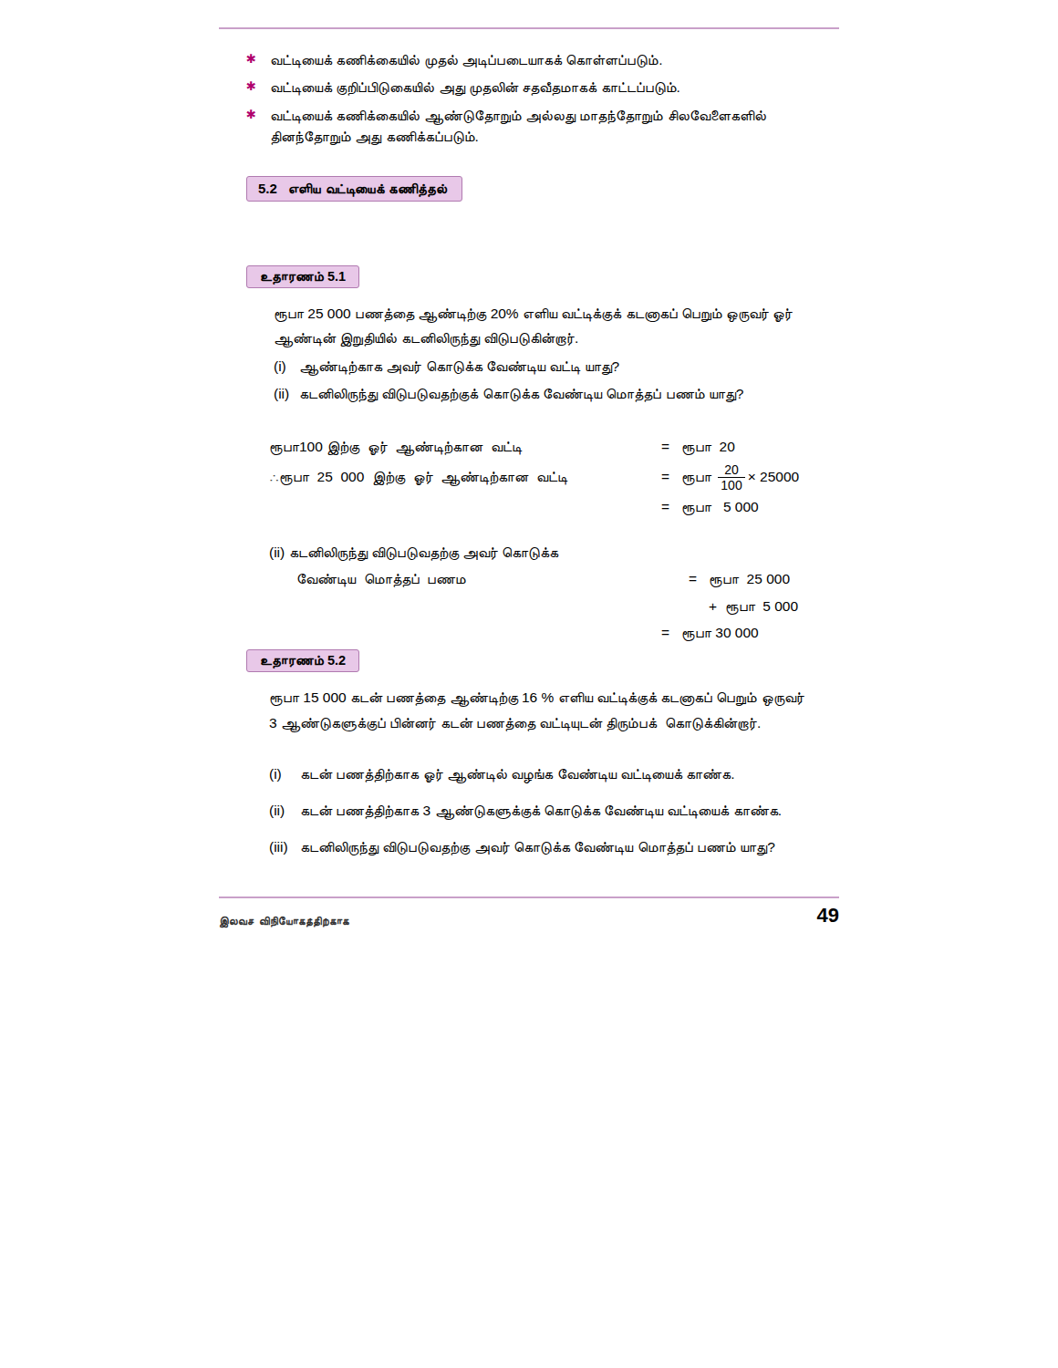வட்டியைக் கணிக்கையில் முதல் அடிப்படையாகக் கொள்ளப்படும்.
வட்டியைக் குறிப்பிடுகையில் அது முதலின் சதவீதமாகக் காட்டப்படும்.
வட்டியைக் கணிக்கையில் ஆண்டுதோறும் அல்லது மாதந்தோறும் சிலவேளைகளில் தினந்தோறும் அது கணிக்கப்படும்.
5.2 எளிய வட்டியைக் கணித்தல்
உதாரணம் 5.1
ரூபா 25 000 பணத்தை ஆண்டிற்கு 20% எளிய வட்டிக்குக் கடனாகப் பெறும் ஒருவர் ஓர் ஆண்டின் இறுதியில் கடனிலிருந்து விடுபடுகின்றார்.
(i) ஆண்டிற்காக அவர் கொடுக்க வேண்டிய வட்டி யாது?
(ii) கடனிலிருந்து விடுபடுவதற்குக் கொடுக்க வேண்டிய மொத்தப் பணம் யாது?
ரூபா100 இற்கு ஓர் ஆண்டிற்கான வட்டி = ரூபா 20
∴ரூபா 25 000 இற்கு ஓர் ஆண்டிற்கான வட்டி = ரூபா 20100× 25000
= ரூபா 5 000
(ii) கடனிலிருந்து விடுபடுவதற்கு அவர் கொடுக்க
வேண்டிய மொத்தப் பணம = ரூபா 25 000 + ரூபா 5 000
= ரூபா 30 000
உதாரணம் 5.2
ரூபா 15 000 கடன் பணத்தை ஆண்டிற்கு 16 % எளிய வட்டிக்குக் கடனாகப் பெறும் ஒருவர் 3 ஆண்டுகளுக்குப் பின்னர் கடன் பணத்தை வட்டியுடன் திரும்பக் கொடுக்கின்றார்.
(i) கடன் பணத்திற்காக ஓர் ஆண்டில் வழங்க வேண்டிய வட்டியைக் காண்க.
(ii) கடன் பணத்திற்காக 3 ஆண்டுகளுக்குக் கொடுக்க வேண்டிய வட்டியைக் காண்க.
(iii) கடனிலிருந்து விடுபடுவதற்கு அவர் கொடுக்க வேண்டிய மொத்தப் பணம் யாது?
இலவச விநியோகத்திற்காக
49